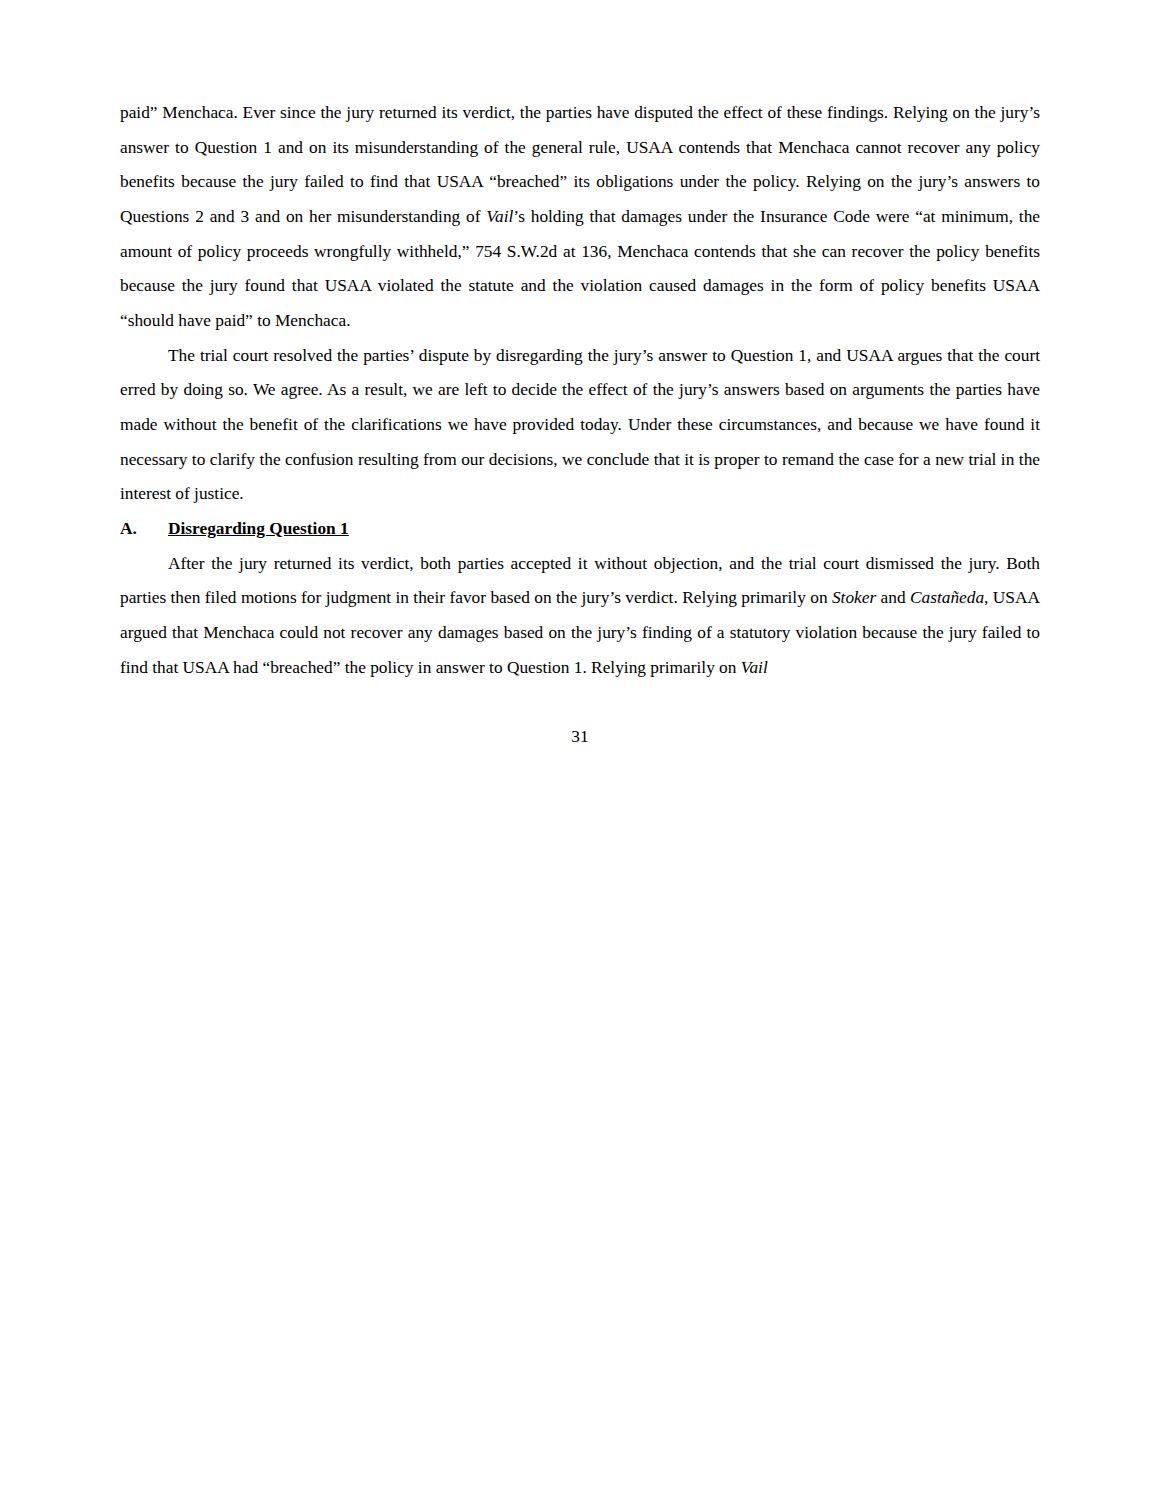paid” Menchaca. Ever since the jury returned its verdict, the parties have disputed the effect of these findings. Relying on the jury’s answer to Question 1 and on its misunderstanding of the general rule, USAA contends that Menchaca cannot recover any policy benefits because the jury failed to find that USAA “breached” its obligations under the policy. Relying on the jury’s answers to Questions 2 and 3 and on her misunderstanding of Vail’s holding that damages under the Insurance Code were “at minimum, the amount of policy proceeds wrongfully withheld,” 754 S.W.2d at 136, Menchaca contends that she can recover the policy benefits because the jury found that USAA violated the statute and the violation caused damages in the form of policy benefits USAA “should have paid” to Menchaca.
The trial court resolved the parties’ dispute by disregarding the jury’s answer to Question 1, and USAA argues that the court erred by doing so. We agree. As a result, we are left to decide the effect of the jury’s answers based on arguments the parties have made without the benefit of the clarifications we have provided today. Under these circumstances, and because we have found it necessary to clarify the confusion resulting from our decisions, we conclude that it is proper to remand the case for a new trial in the interest of justice.
A. Disregarding Question 1
After the jury returned its verdict, both parties accepted it without objection, and the trial court dismissed the jury. Both parties then filed motions for judgment in their favor based on the jury’s verdict. Relying primarily on Stoker and Castañeda, USAA argued that Menchaca could not recover any damages based on the jury’s finding of a statutory violation because the jury failed to find that USAA had “breached” the policy in answer to Question 1. Relying primarily on Vail
31